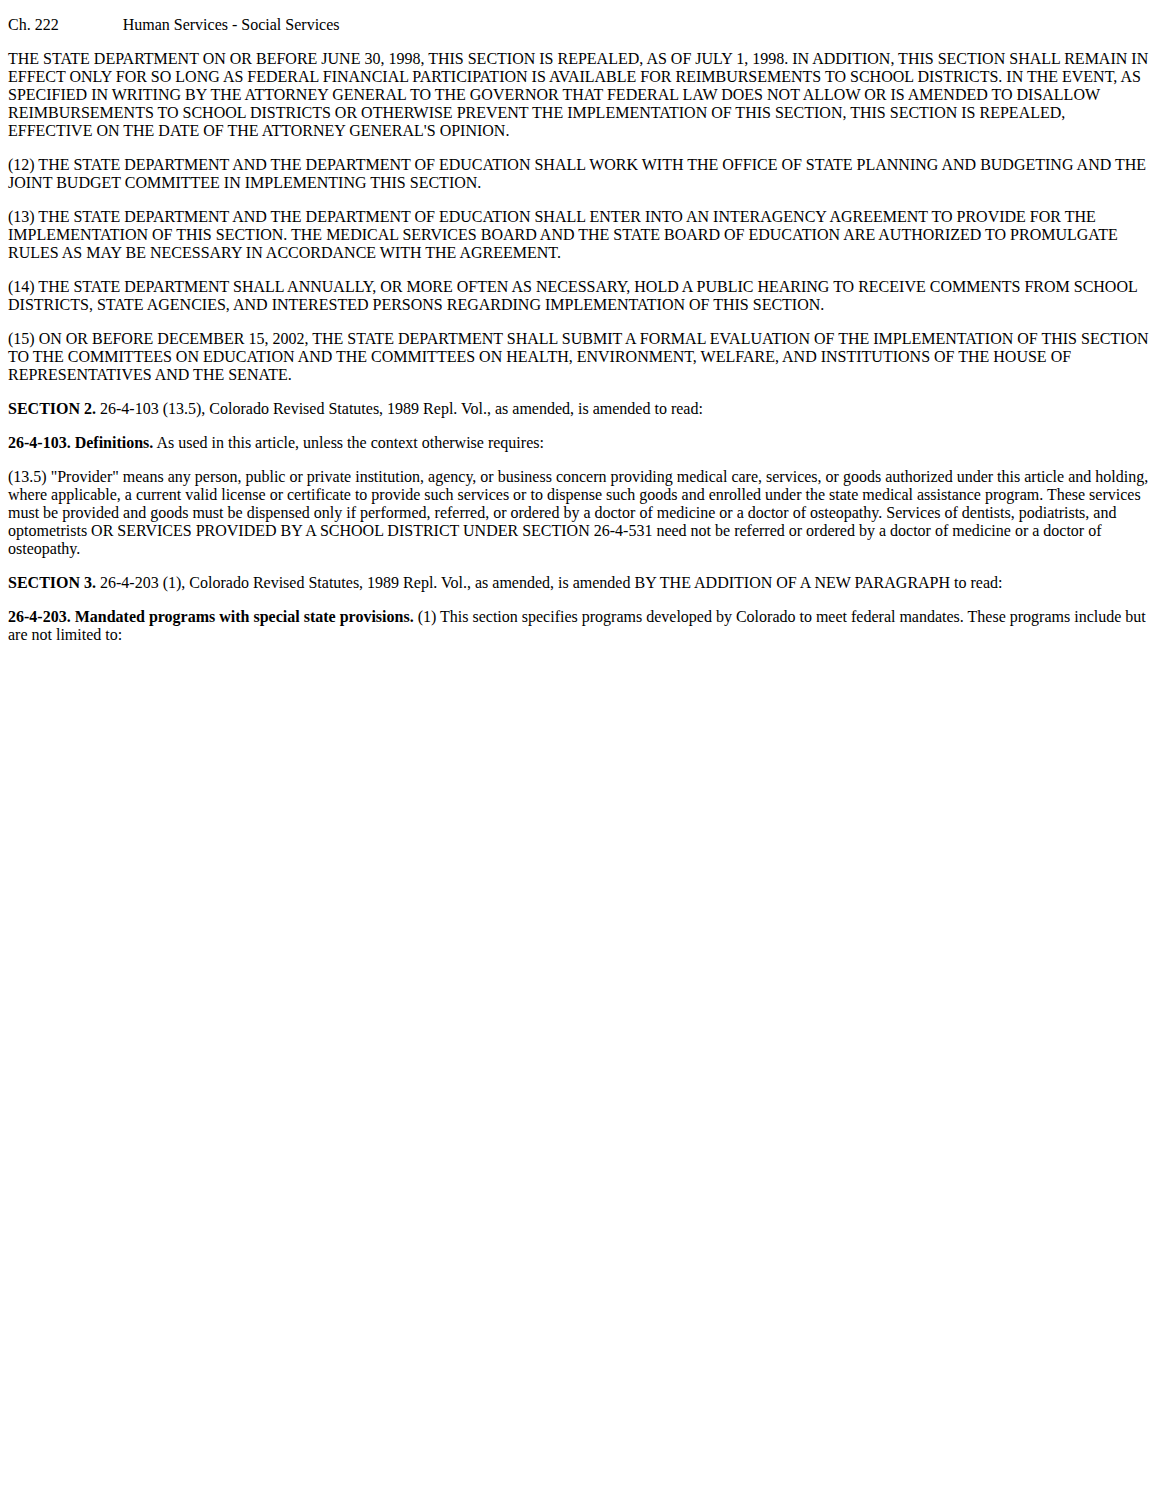Ch. 222 Human Services - Social Services
THE STATE DEPARTMENT ON OR BEFORE JUNE 30, 1998, THIS SECTION IS REPEALED, AS OF JULY 1, 1998. IN ADDITION, THIS SECTION SHALL REMAIN IN EFFECT ONLY FOR SO LONG AS FEDERAL FINANCIAL PARTICIPATION IS AVAILABLE FOR REIMBURSEMENTS TO SCHOOL DISTRICTS. IN THE EVENT, AS SPECIFIED IN WRITING BY THE ATTORNEY GENERAL TO THE GOVERNOR THAT FEDERAL LAW DOES NOT ALLOW OR IS AMENDED TO DISALLOW REIMBURSEMENTS TO SCHOOL DISTRICTS OR OTHERWISE PREVENT THE IMPLEMENTATION OF THIS SECTION, THIS SECTION IS REPEALED, EFFECTIVE ON THE DATE OF THE ATTORNEY GENERAL'S OPINION.
(12) THE STATE DEPARTMENT AND THE DEPARTMENT OF EDUCATION SHALL WORK WITH THE OFFICE OF STATE PLANNING AND BUDGETING AND THE JOINT BUDGET COMMITTEE IN IMPLEMENTING THIS SECTION.
(13) THE STATE DEPARTMENT AND THE DEPARTMENT OF EDUCATION SHALL ENTER INTO AN INTERAGENCY AGREEMENT TO PROVIDE FOR THE IMPLEMENTATION OF THIS SECTION. THE MEDICAL SERVICES BOARD AND THE STATE BOARD OF EDUCATION ARE AUTHORIZED TO PROMULGATE RULES AS MAY BE NECESSARY IN ACCORDANCE WITH THE AGREEMENT.
(14) THE STATE DEPARTMENT SHALL ANNUALLY, OR MORE OFTEN AS NECESSARY, HOLD A PUBLIC HEARING TO RECEIVE COMMENTS FROM SCHOOL DISTRICTS, STATE AGENCIES, AND INTERESTED PERSONS REGARDING IMPLEMENTATION OF THIS SECTION.
(15) ON OR BEFORE DECEMBER 15, 2002, THE STATE DEPARTMENT SHALL SUBMIT A FORMAL EVALUATION OF THE IMPLEMENTATION OF THIS SECTION TO THE COMMITTEES ON EDUCATION AND THE COMMITTEES ON HEALTH, ENVIRONMENT, WELFARE, AND INSTITUTIONS OF THE HOUSE OF REPRESENTATIVES AND THE SENATE.
SECTION 2. 26-4-103 (13.5), Colorado Revised Statutes, 1989 Repl. Vol., as amended, is amended to read:
26-4-103. Definitions. As used in this article, unless the context otherwise requires:
(13.5) "Provider" means any person, public or private institution, agency, or business concern providing medical care, services, or goods authorized under this article and holding, where applicable, a current valid license or certificate to provide such services or to dispense such goods and enrolled under the state medical assistance program. These services must be provided and goods must be dispensed only if performed, referred, or ordered by a doctor of medicine or a doctor of osteopathy. Services of dentists, podiatrists, and optometrists OR SERVICES PROVIDED BY A SCHOOL DISTRICT UNDER SECTION 26-4-531 need not be referred or ordered by a doctor of medicine or a doctor of osteopathy.
SECTION 3. 26-4-203 (1), Colorado Revised Statutes, 1989 Repl. Vol., as amended, is amended BY THE ADDITION OF A NEW PARAGRAPH to read:
26-4-203. Mandated programs with special state provisions. (1) This section specifies programs developed by Colorado to meet federal mandates. These programs include but are not limited to: